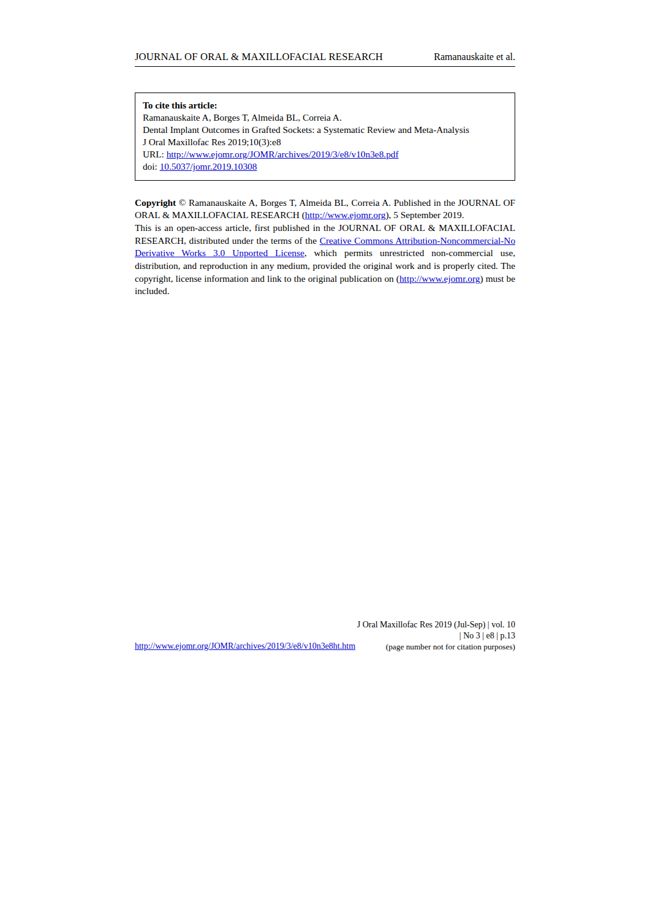JOURNAL OF ORAL & MAXILLOFACIAL RESEARCH
Ramanauskaite et al.
To cite this article:
Ramanauskaite A, Borges T, Almeida BL, Correia A.
Dental Implant Outcomes in Grafted Sockets: a Systematic Review and Meta-Analysis
J Oral Maxillofac Res 2019;10(3):e8
URL: http://www.ejomr.org/JOMR/archives/2019/3/e8/v10n3e8.pdf
doi: 10.5037/jomr.2019.10308
Copyright © Ramanauskaite A, Borges T, Almeida BL, Correia A. Published in the JOURNAL OF ORAL & MAXILLOFACIAL RESEARCH (http://www.ejomr.org), 5 September 2019.
This is an open-access article, first published in the JOURNAL OF ORAL & MAXILLOFACIAL RESEARCH, distributed under the terms of the Creative Commons Attribution-Noncommercial-No Derivative Works 3.0 Unported License, which permits unrestricted non-commercial use, distribution, and reproduction in any medium, provided the original work and is properly cited. The copyright, license information and link to the original publication on (http://www.ejomr.org) must be included.
http://www.ejomr.org/JOMR/archives/2019/3/e8/v10n3e8ht.htm
J Oral Maxillofac Res 2019 (Jul-Sep) | vol. 10 | No 3 | e8 | p.13
(page number not for citation purposes)